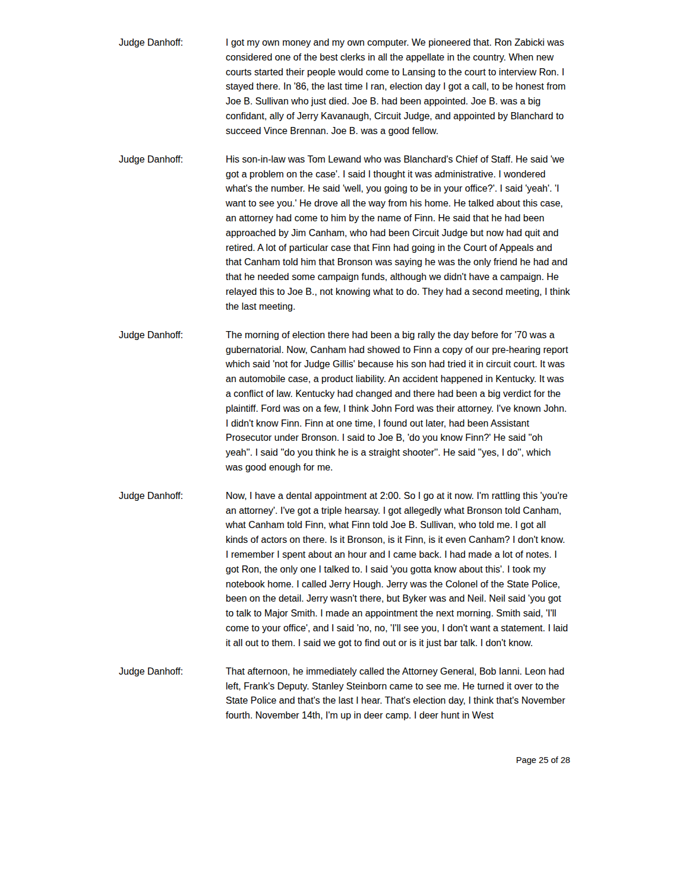Judge Danhoff:
I got my own money and my own computer. We pioneered that. Ron Zabicki was considered one of the best clerks in all the appellate in the country. When new courts started their people would come to Lansing to the court to interview Ron. I stayed there. In '86, the last time I ran, election day I got a call, to be honest from Joe B. Sullivan who just died. Joe B. had been appointed. Joe B. was a big confidant, ally of Jerry Kavanaugh, Circuit Judge, and appointed by Blanchard to succeed Vince Brennan. Joe B. was a good fellow.
Judge Danhoff:
His son-in-law was Tom Lewand who was Blanchard's Chief of Staff. He said 'we got a problem on the case'. I said I thought it was administrative. I wondered what's the number. He said 'well, you going to be in your office?'. I said 'yeah'. 'I want to see you.' He drove all the way from his home. He talked about this case, an attorney had come to him by the name of Finn. He said that he had been approached by Jim Canham, who had been Circuit Judge but now had quit and retired. A lot of particular case that Finn had going in the Court of Appeals and that Canham told him that Bronson was saying he was the only friend he had and that he needed some campaign funds, although we didn't have a campaign. He relayed this to Joe B., not knowing what to do. They had a second meeting, I think the last meeting.
Judge Danhoff:
The morning of election there had been a big rally the day before for '70 was a gubernatorial. Now, Canham had showed to Finn a copy of our pre-hearing report which said 'not for Judge Gillis' because his son had tried it in circuit court. It was an automobile case, a product liability. An accident happened in Kentucky. It was a conflict of law. Kentucky had changed and there had been a big verdict for the plaintiff. Ford was on a few, I think John Ford was their attorney. I've known John. I didn't know Finn. Finn at one time, I found out later, had been Assistant Prosecutor under Bronson. I said to Joe B, 'do you know Finn?' He said ''oh yeah''. I said ''do you think he is a straight shooter''. He said ''yes, I do'', which was good enough for me.
Judge Danhoff:
Now, I have a dental appointment at 2:00. So I go at it now. I'm rattling this 'you're an attorney'. I've got a triple hearsay. I got allegedly what Bronson told Canham, what Canham told Finn, what Finn told Joe B. Sullivan, who told me. I got all kinds of actors on there. Is it Bronson, is it Finn, is it even Canham? I don't know. I remember I spent about an hour and I came back. I had made a lot of notes. I got Ron, the only one I talked to. I said 'you gotta know about this'. I took my notebook home. I called Jerry Hough. Jerry was the Colonel of the State Police, been on the detail. Jerry wasn't there, but Byker was and Neil. Neil said 'you got to talk to Major Smith. I made an appointment the next morning. Smith said, 'I'll come to your office', and I said 'no, no, 'I'll see you, I don't want a statement. I laid it all out to them. I said we got to find out or is it just bar talk. I don't know.
Judge Danhoff:
That afternoon, he immediately called the Attorney General, Bob Ianni. Leon had left, Frank's Deputy. Stanley Steinborn came to see me. He turned it over to the State Police and that's the last I hear. That's election day, I think that's November fourth. November 14th, I'm up in deer camp. I deer hunt in West
Page 25 of 28